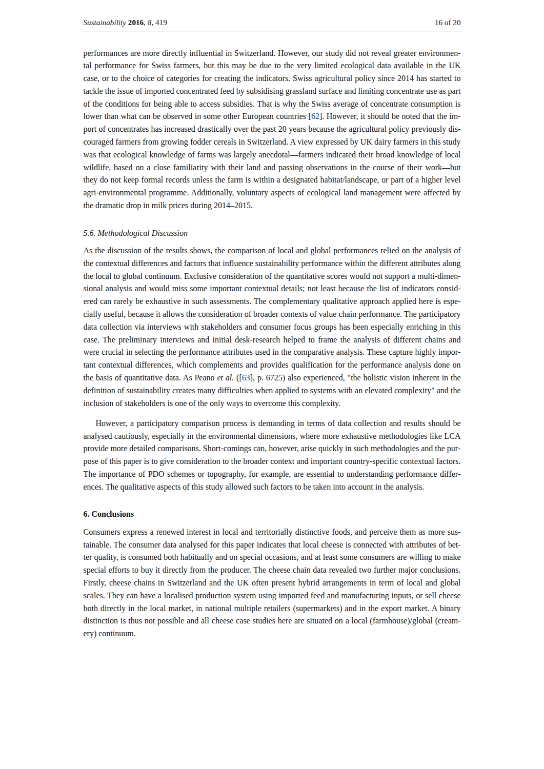Sustainability 2016, 8, 419
16 of 20
performances are more directly influential in Switzerland. However, our study did not reveal greater environmental performance for Swiss farmers, but this may be due to the very limited ecological data available in the UK case, or to the choice of categories for creating the indicators. Swiss agricultural policy since 2014 has started to tackle the issue of imported concentrated feed by subsidising grassland surface and limiting concentrate use as part of the conditions for being able to access subsidies. That is why the Swiss average of concentrate consumption is lower than what can be observed in some other European countries [62]. However, it should be noted that the import of concentrates has increased drastically over the past 20 years because the agricultural policy previously discouraged farmers from growing fodder cereals in Switzerland. A view expressed by UK dairy farmers in this study was that ecological knowledge of farms was largely anecdotal—farmers indicated their broad knowledge of local wildlife, based on a close familiarity with their land and passing observations in the course of their work—but they do not keep formal records unless the farm is within a designated habitat/landscape, or part of a higher level agri-environmental programme. Additionally, voluntary aspects of ecological land management were affected by the dramatic drop in milk prices during 2014–2015.
5.6. Methodological Discussion
As the discussion of the results shows, the comparison of local and global performances relied on the analysis of the contextual differences and factors that influence sustainability performance within the different attributes along the local to global continuum. Exclusive consideration of the quantitative scores would not support a multi-dimensional analysis and would miss some important contextual details; not least because the list of indicators considered can rarely be exhaustive in such assessments. The complementary qualitative approach applied here is especially useful, because it allows the consideration of broader contexts of value chain performance. The participatory data collection via interviews with stakeholders and consumer focus groups has been especially enriching in this case. The preliminary interviews and initial desk-research helped to frame the analysis of different chains and were crucial in selecting the performance attributes used in the comparative analysis. These capture highly important contextual differences, which complements and provides qualification for the performance analysis done on the basis of quantitative data. As Peano et al. ([63], p. 6725) also experienced, "the holistic vision inherent in the definition of sustainability creates many difficulties when applied to systems with an elevated complexity" and the inclusion of stakeholders is one of the only ways to overcome this complexity.
However, a participatory comparison process is demanding in terms of data collection and results should be analysed cautiously, especially in the environmental dimensions, where more exhaustive methodologies like LCA provide more detailed comparisons. Short-comings can, however, arise quickly in such methodologies and the purpose of this paper is to give consideration to the broader context and important country-specific contextual factors. The importance of PDO schemes or topography, for example, are essential to understanding performance differences. The qualitative aspects of this study allowed such factors to be taken into account in the analysis.
6. Conclusions
Consumers express a renewed interest in local and territorially distinctive foods, and perceive them as more sustainable. The consumer data analysed for this paper indicates that local cheese is connected with attributes of better quality, is consumed both habitually and on special occasions, and at least some consumers are willing to make special efforts to buy it directly from the producer. The cheese chain data revealed two further major conclusions. Firstly, cheese chains in Switzerland and the UK often present hybrid arrangements in term of local and global scales. They can have a localised production system using imported feed and manufacturing inputs, or sell cheese both directly in the local market, in national multiple retailers (supermarkets) and in the export market. A binary distinction is thus not possible and all cheese case studies here are situated on a local (farmhouse)/global (creamery) continuum.